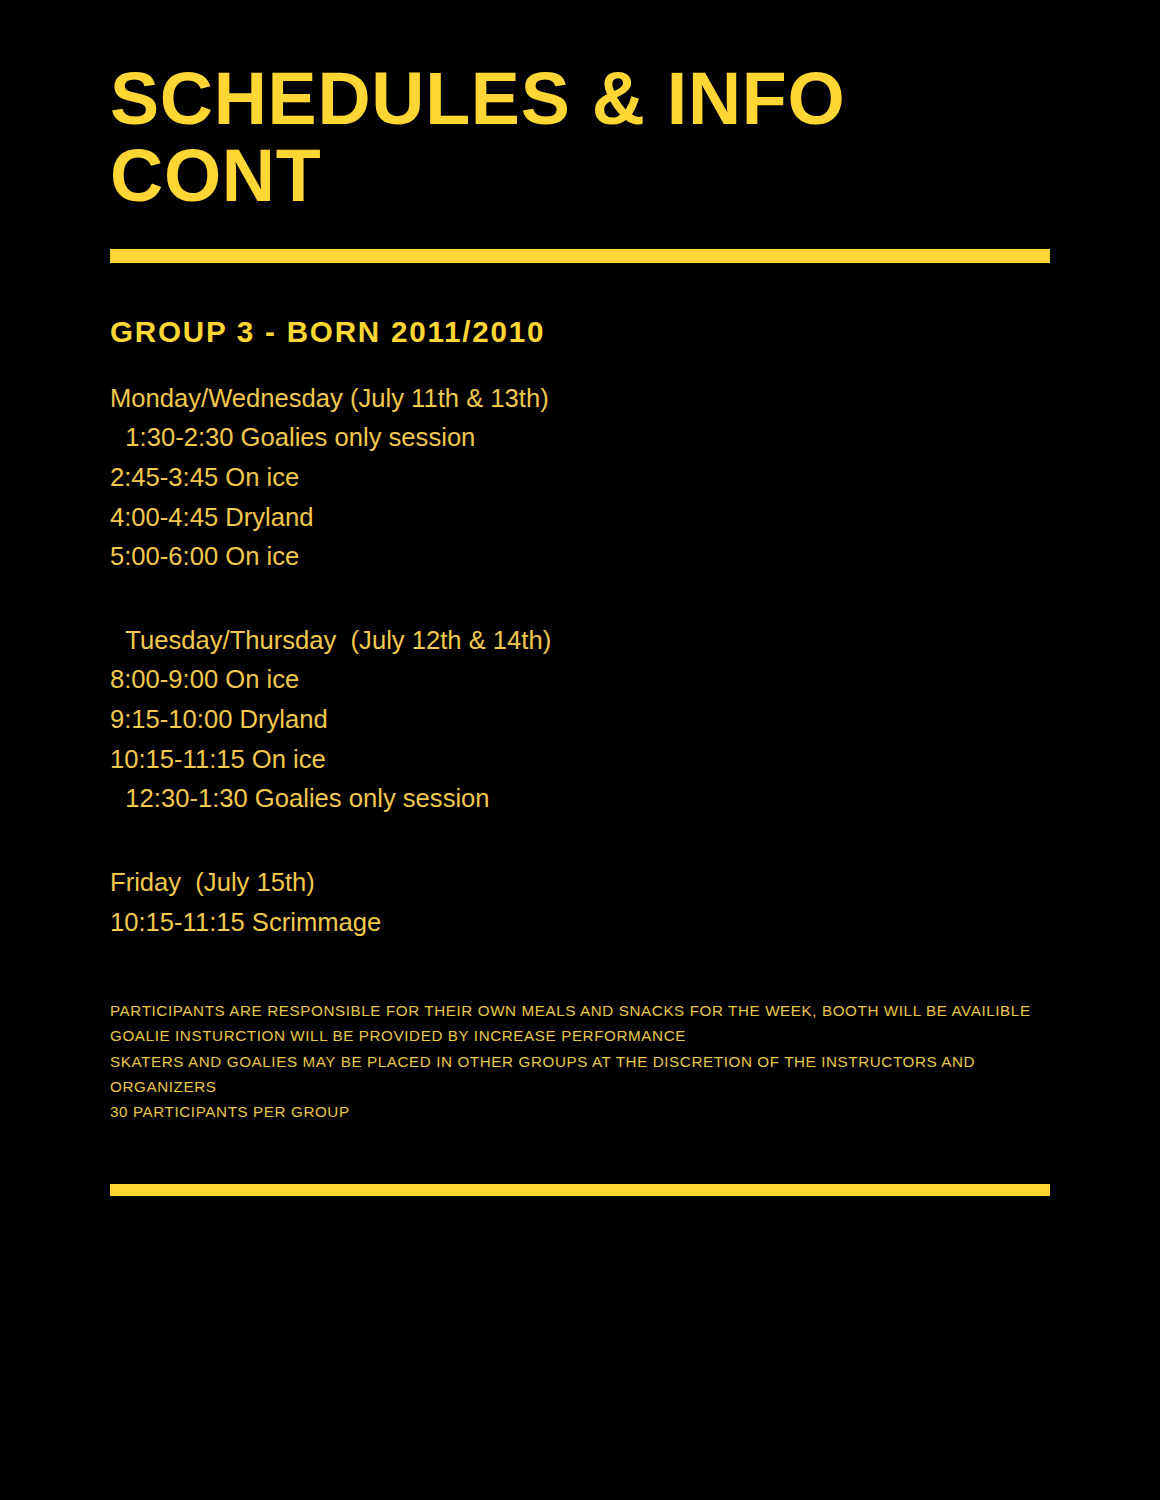Schedules & Info Cont
Group 3 - Born 2011/2010
Monday/Wednesday (July 11th & 13th)
1:30-2:30 Goalies only session
2:45-3:45 On ice
4:00-4:45 Dryland
5:00-6:00 On ice
Tuesday/Thursday (July 12th & 14th)
8:00-9:00 On ice
9:15-10:00 Dryland
10:15-11:15 On ice
12:30-1:30 Goalies only session
Friday (July 15th)
10:15-11:15 Scrimmage
Participants are responsible for their own meals and snacks for the week, booth will be availible
Goalie insturction will be provided by Increase Performance
Skaters and goalies may be placed in other groups at the discretion of the instructors and organizers
30 participants per group